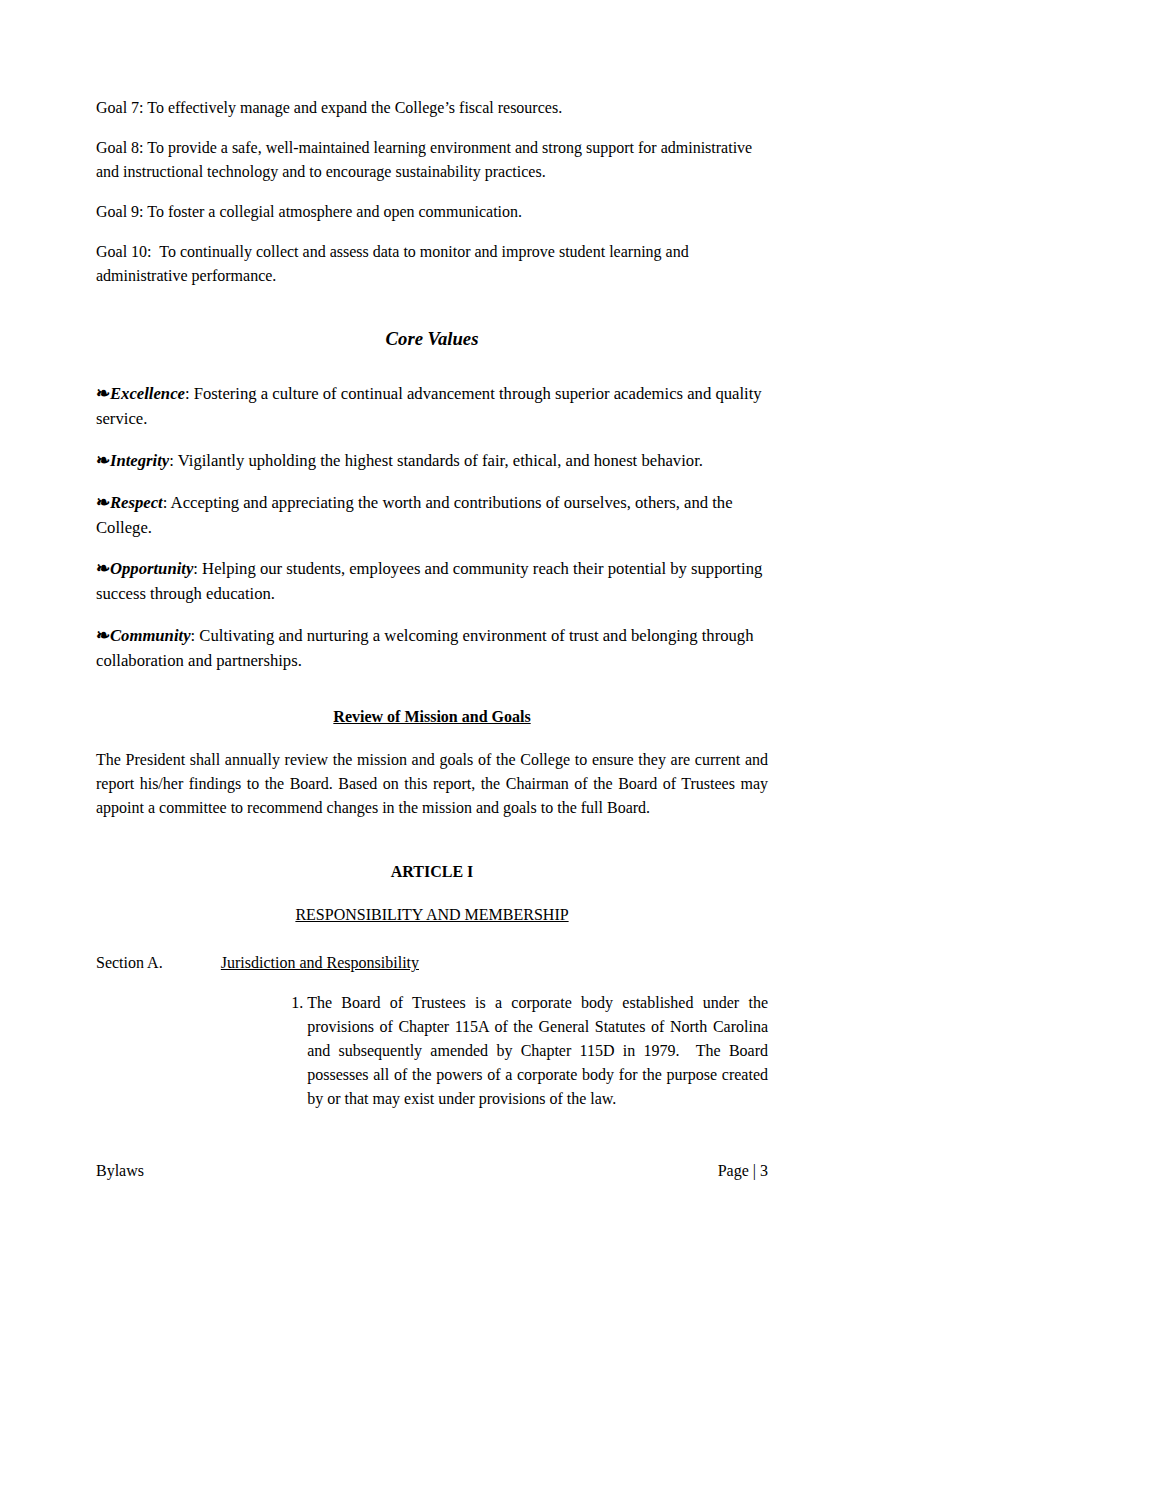Goal 7: To effectively manage and expand the College’s fiscal resources.
Goal 8: To provide a safe, well-maintained learning environment and strong support for administrative and instructional technology and to encourage sustainability practices.
Goal 9: To foster a collegial atmosphere and open communication.
Goal 10: To continually collect and assess data to monitor and improve student learning and administrative performance.
Core Values
❧Excellence: Fostering a culture of continual advancement through superior academics and quality service.
❧Integrity: Vigilantly upholding the highest standards of fair, ethical, and honest behavior.
❧Respect: Accepting and appreciating the worth and contributions of ourselves, others, and the College.
❧Opportunity: Helping our students, employees and community reach their potential by supporting success through education.
❧Community: Cultivating and nurturing a welcoming environment of trust and belonging through collaboration and partnerships.
Review of Mission and Goals
The President shall annually review the mission and goals of the College to ensure they are current and report his/her findings to the Board. Based on this report, the Chairman of the Board of Trustees may appoint a committee to recommend changes in the mission and goals to the full Board.
ARTICLE I
RESPONSIBILITY AND MEMBERSHIP
Section A.
Jurisdiction and Responsibility
The Board of Trustees is a corporate body established under the provisions of Chapter 115A of the General Statutes of North Carolina and subsequently amended by Chapter 115D in 1979. The Board possesses all of the powers of a corporate body for the purpose created by or that may exist under provisions of the law.
Bylaws Page | 3